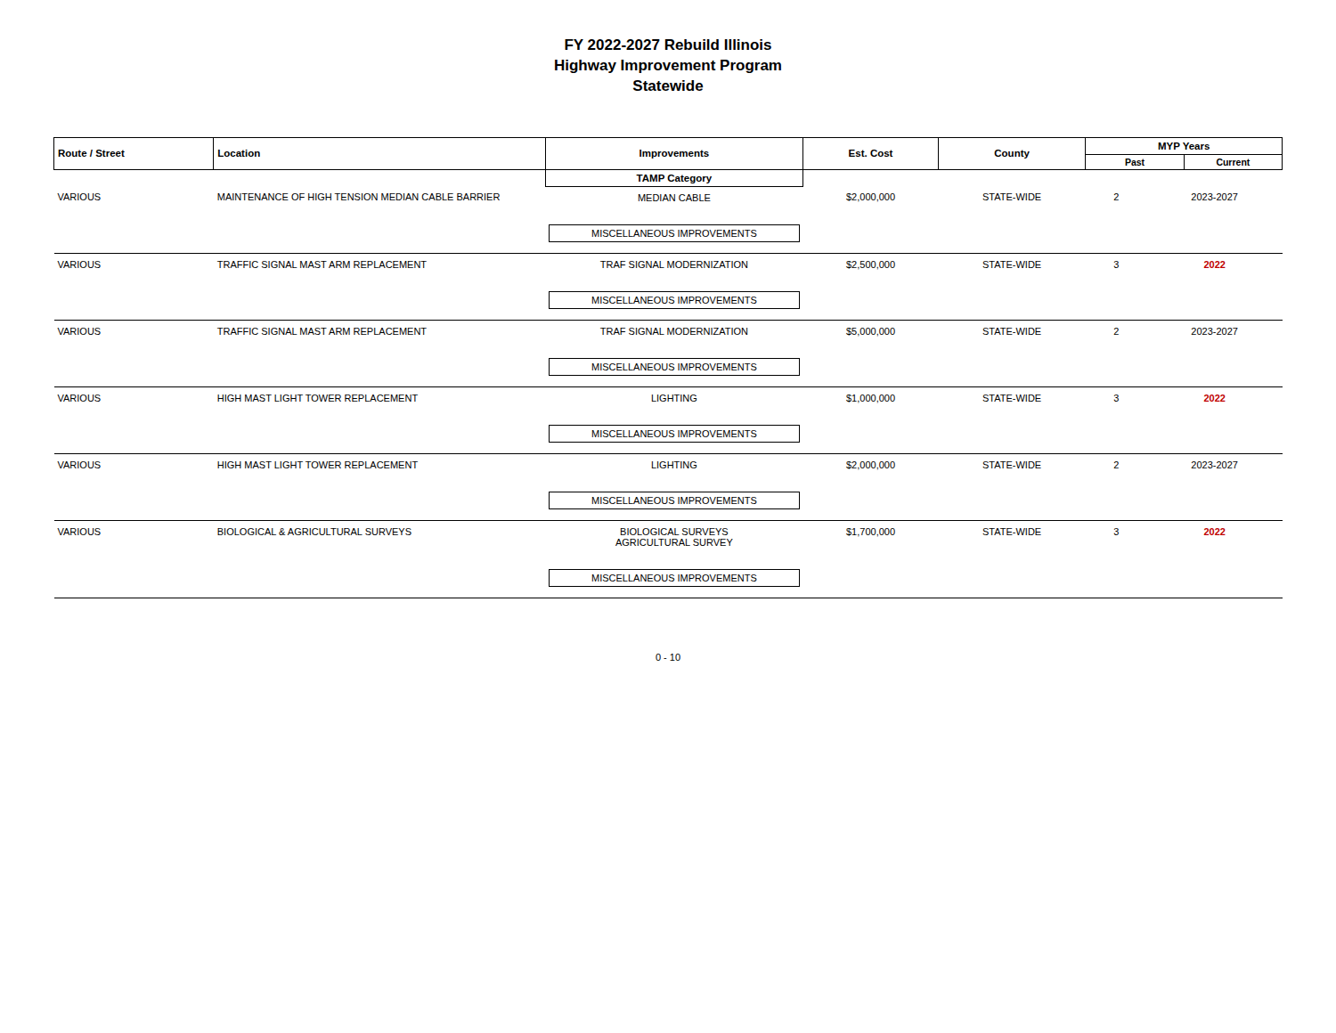FY 2022-2027 Rebuild Illinois
Highway Improvement Program
Statewide
| Route / Street | Location | Improvements | Est. Cost | County | MYP Years Past Current |
| --- | --- | --- | --- | --- | --- |
| | | TAMP Category | | | | |
| VARIOUS | MAINTENANCE OF HIGH TENSION MEDIAN CABLE BARRIER | MEDIAN CABLE | $2,000,000 | STATE-WIDE | 2 | 2023-2027 |
| | | MISCELLANEOUS IMPROVEMENTS | | | | |
| VARIOUS | TRAFFIC SIGNAL MAST ARM REPLACEMENT | TRAF SIGNAL MODERNIZATION | $2,500,000 | STATE-WIDE | 3 | 2022 |
| | | MISCELLANEOUS IMPROVEMENTS | | | | |
| VARIOUS | TRAFFIC SIGNAL MAST ARM REPLACEMENT | TRAF SIGNAL MODERNIZATION | $5,000,000 | STATE-WIDE | 2 | 2023-2027 |
| | | MISCELLANEOUS IMPROVEMENTS | | | | |
| VARIOUS | HIGH MAST LIGHT TOWER REPLACEMENT | LIGHTING | $1,000,000 | STATE-WIDE | 3 | 2022 |
| | | MISCELLANEOUS IMPROVEMENTS | | | | |
| VARIOUS | HIGH MAST LIGHT TOWER REPLACEMENT | LIGHTING | $2,000,000 | STATE-WIDE | 2 | 2023-2027 |
| | | MISCELLANEOUS IMPROVEMENTS | | | | |
| VARIOUS | BIOLOGICAL & AGRICULTURAL SURVEYS | BIOLOGICAL SURVEYS AGRICULTURAL SURVEY | $1,700,000 | STATE-WIDE | 3 | 2022 |
| | | MISCELLANEOUS IMPROVEMENTS | | | | |
0 - 10